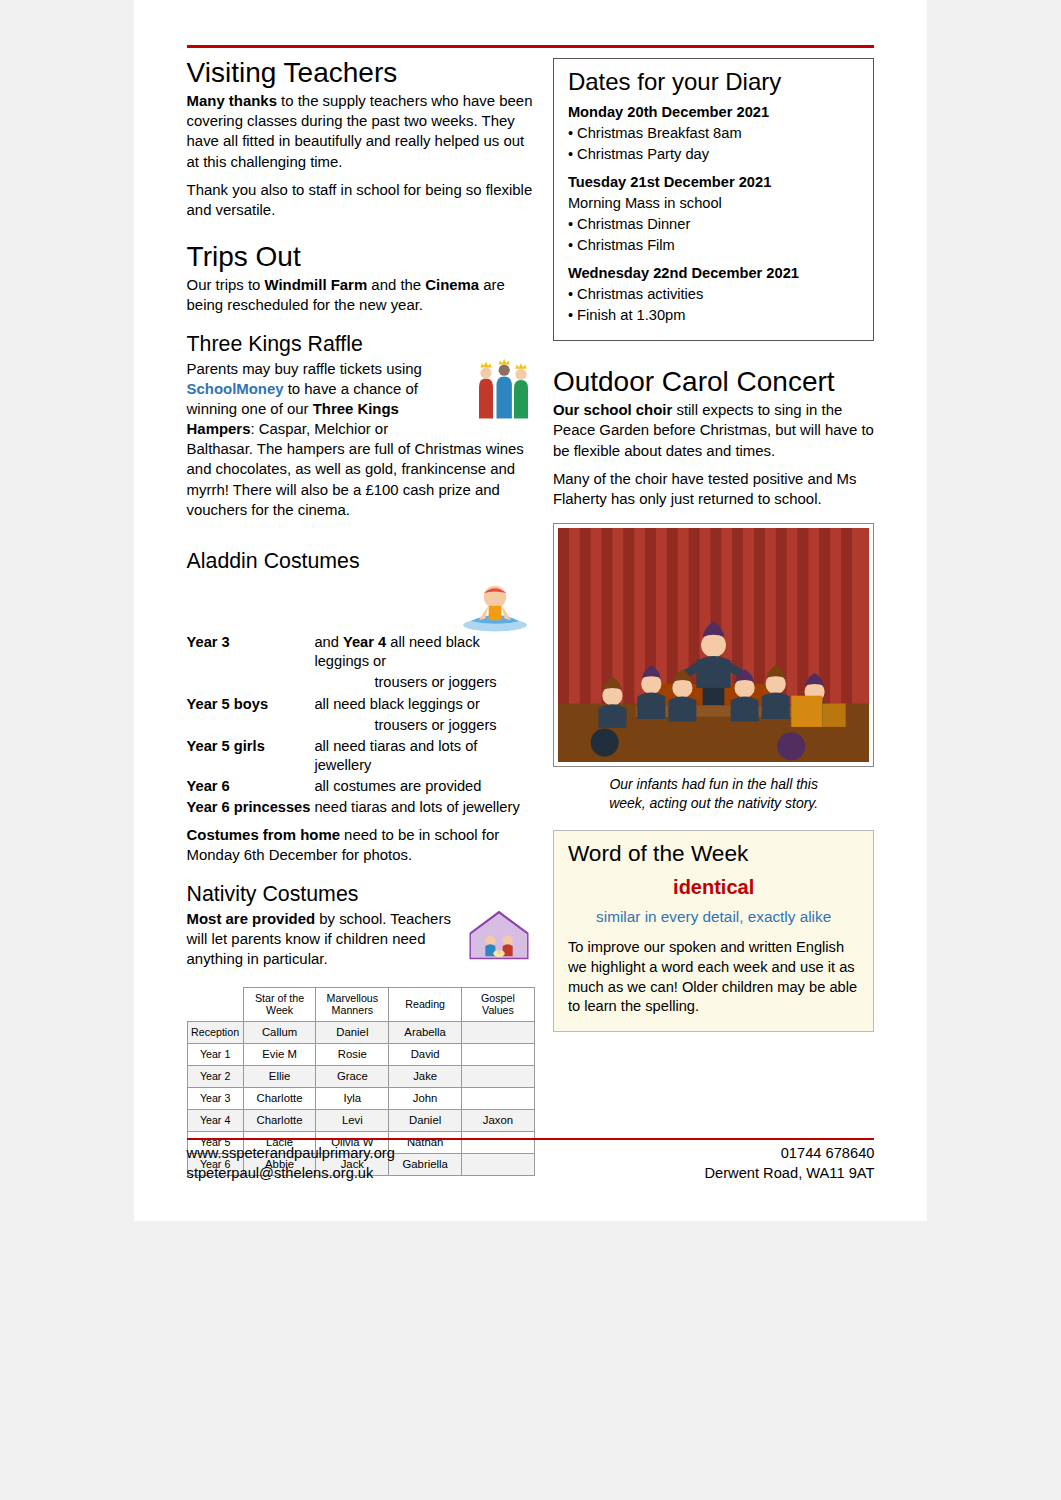Visiting Teachers
Many thanks to the supply teachers who have been covering classes during the past two weeks. They have all fitted in beautifully and really helped us out at this challenging time.
Thank you also to staff in school for being so flexible and versatile.
Trips Out
Our trips to Windmill Farm and the Cinema are being rescheduled for the new year.
Three Kings Raffle
Parents may buy raffle tickets using SchoolMoney to have a chance of winning one of our Three Kings Hampers: Caspar, Melchior or Balthasar. The hampers are full of Christmas wines and chocolates, as well as gold, frankincense and myrrh! There will also be a £100 cash prize and vouchers for the cinema.
Aladdin Costumes
| Year 3 | and Year 4 all need black leggings or |
| | trousers or joggers |
| Year 5 boys | all need black leggings or |
| | trousers or joggers |
| Year 5 girls | all need tiaras and lots of jewellery |
| Year 6 | all costumes are provided |
| Year 6 princesses | need tiaras and lots of jewellery |
Costumes from home need to be in school for Monday 6th December for photos.
Nativity Costumes
Most are provided by school. Teachers will let parents know if children need anything in particular.
| | Star of the Week | Marvellous Manners | Reading | Gospel Values |
| --- | --- | --- | --- | --- |
| Reception | Callum | Daniel | Arabella | |
| Year 1 | Evie M | Rosie | David | |
| Year 2 | Ellie | Grace | Jake | |
| Year 3 | Charlotte | Iyla | John | |
| Year 4 | Charlotte | Levi | Daniel | Jaxon |
| Year 5 | Lacie | Olivia W | Nathan | |
| Year 6 | Abbie | Jack | Gabriella | |
Dates for your Diary
Monday 20th December 2021
• Christmas Breakfast 8am
• Christmas Party day
Tuesday 21st December 2021
Morning Mass in school
• Christmas Dinner
• Christmas Film
Wednesday 22nd December 2021
• Christmas activities
• Finish at 1.30pm
Outdoor Carol Concert
Our school choir still expects to sing in the Peace Garden before Christmas, but will have to be flexible about dates and times.
Many of the choir have tested positive and Ms Flaherty has only just returned to school.
Our infants had fun in the hall this
week, acting out the nativity story.
Word of the Week
identical
similar in every detail, exactly alike
To improve our spoken and written English we highlight a word each week and use it as much as we can! Older children may be able to learn the spelling.
www.sspeterandpaulprimary.org
stpeterpaul@sthelens.org.uk
01744 678640
Derwent Road, WA11 9AT